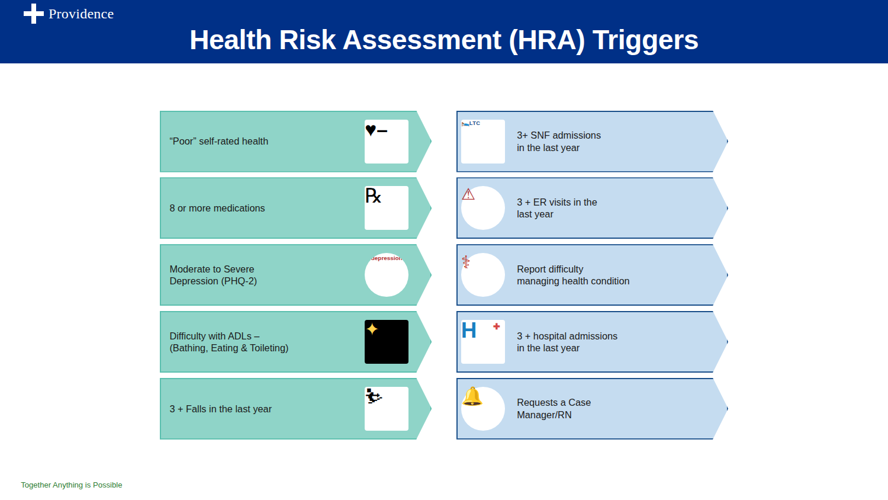Providence
Health Risk Assessment (HRA) Triggers
“Poor” self-rated health
♥–
🛌LTC
3+ SNF admissions
in the last year
8 or more medications
℞
⚠
3 + ER visits in the
last year
Moderate to Severe
Depression (PHQ-2)
depression
⚕
Report difficulty
managing health condition
Difficulty with ADLs –
(Bathing, Eating & Toileting)
✦
H✚
3 + hospital admissions
in the last year
3 + Falls in the last year
⛷
🔔
Requests a Case
Manager/RN
Together Anything is Possible